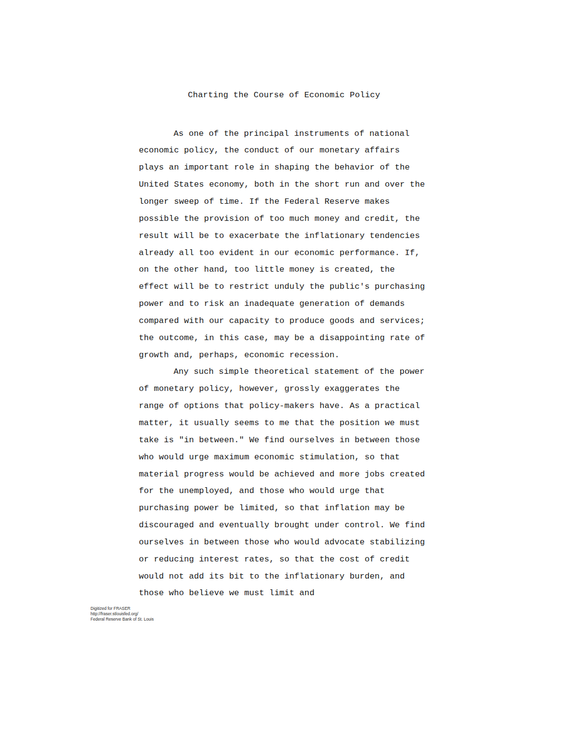Charting the Course of Economic Policy
As one of the principal instruments of national economic policy, the conduct of our monetary affairs plays an important role in shaping the behavior of the United States economy, both in the short run and over the longer sweep of time. If the Federal Reserve makes possible the provision of too much money and credit, the result will be to exacerbate the inflationary tendencies already all too evident in our economic performance. If, on the other hand, too little money is created, the effect will be to restrict unduly the public's purchasing power and to risk an inadequate generation of demands compared with our capacity to produce goods and services; the outcome, in this case, may be a disappointing rate of growth and, perhaps, economic recession.
Any such simple theoretical statement of the power of monetary policy, however, grossly exaggerates the range of options that policy-makers have. As a practical matter, it usually seems to me that the position we must take is "in between." We find ourselves in between those who would urge maximum economic stimulation, so that material progress would be achieved and more jobs created for the unemployed, and those who would urge that purchasing power be limited, so that inflation may be discouraged and eventually brought under control. We find ourselves in between those who would advocate stabilizing or reducing interest rates, so that the cost of credit would not add its bit to the inflationary burden, and those who believe we must limit and
Digitized for FRASER
http://fraser.stlouisfed.org/
Federal Reserve Bank of St. Louis